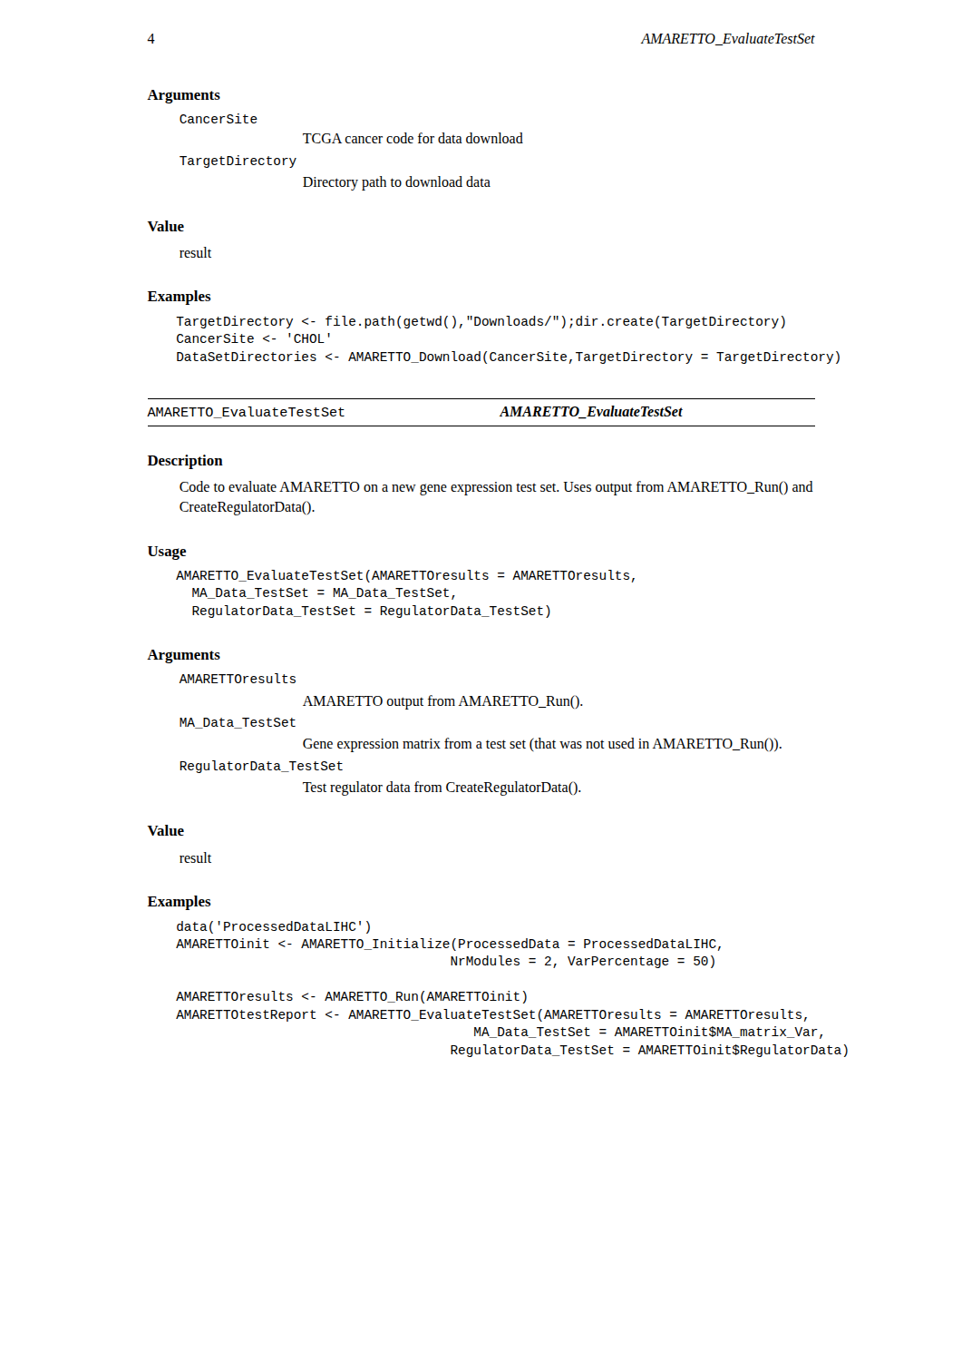4 AMARETTO_EvaluateTestSet
Arguments
CancerSite
TCGA cancer code for data download
TargetDirectory
Directory path to download data
Value
result
Examples
TargetDirectory <- file.path(getwd(),"Downloads/");dir.create(TargetDirectory)
CancerSite <- 'CHOL'
DataSetDirectories <- AMARETTO_Download(CancerSite,TargetDirectory = TargetDirectory)
AMARETTO_EvaluateTestSet AMARETTO_EvaluateTestSet
Description
Code to evaluate AMARETTO on a new gene expression test set. Uses output from AMARETTO_Run() and CreateRegulatorData().
Usage
AMARETTO_EvaluateTestSet(AMARETTOresults = AMARETTOresults,
  MA_Data_TestSet = MA_Data_TestSet,
  RegulatorData_TestSet = RegulatorData_TestSet)
Arguments
AMARETTOresults
AMARETTO output from AMARETTO_Run().
MA_Data_TestSet
Gene expression matrix from a test set (that was not used in AMARETTO_Run()).
RegulatorData_TestSet
Test regulator data from CreateRegulatorData().
Value
result
Examples
data('ProcessedDataLIHC')
AMARETTOinit <- AMARETTO_Initialize(ProcessedData = ProcessedDataLIHC,
                                   NrModules = 2, VarPercentage = 50)

AMARETTOresults <- AMARETTO_Run(AMARETTOinit)
AMARETTOtestReport <- AMARETTO_EvaluateTestSet(AMARETTOresults = AMARETTOresults,
                                      MA_Data_TestSet = AMARETTOinit$MA_matrix_Var,
                                   RegulatorData_TestSet = AMARETTOinit$RegulatorData)